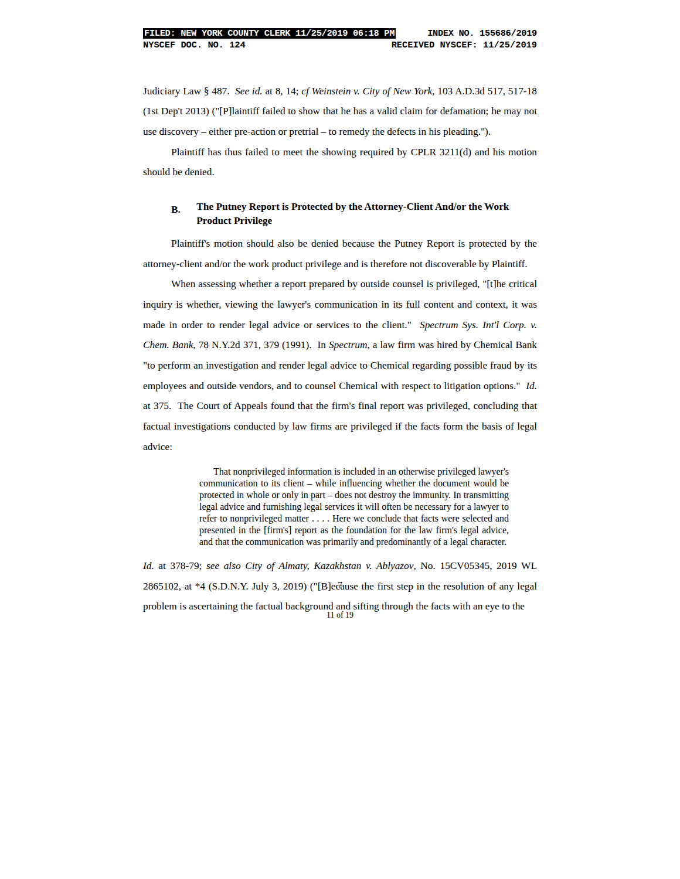FILED: NEW YORK COUNTY CLERK 11/25/2019 06:18 PM INDEX NO. 155686/2019
NYSCEF DOC. NO. 124 RECEIVED NYSCEF: 11/25/2019
Judiciary Law § 487. See id. at 8, 14; cf Weinstein v. City of New York, 103 A.D.3d 517, 517-18 (1st Dep't 2013) ("[P]laintiff failed to show that he has a valid claim for defamation; he may not use discovery – either pre-action or pretrial – to remedy the defects in his pleading.").
Plaintiff has thus failed to meet the showing required by CPLR 3211(d) and his motion should be denied.
B. The Putney Report is Protected by the Attorney-Client And/or the Work
Product Privilege
Plaintiff's motion should also be denied because the Putney Report is protected by the attorney-client and/or the work product privilege and is therefore not discoverable by Plaintiff.
When assessing whether a report prepared by outside counsel is privileged, "[t]he critical inquiry is whether, viewing the lawyer's communication in its full content and context, it was made in order to render legal advice or services to the client." Spectrum Sys. Int'l Corp. v. Chem. Bank, 78 N.Y.2d 371, 379 (1991). In Spectrum, a law firm was hired by Chemical Bank "to perform an investigation and render legal advice to Chemical regarding possible fraud by its employees and outside vendors, and to counsel Chemical with respect to litigation options." Id. at 375. The Court of Appeals found that the firm's final report was privileged, concluding that factual investigations conducted by law firms are privileged if the facts form the basis of legal advice:
That nonprivileged information is included in an otherwise privileged lawyer's communication to its client – while influencing whether the document would be protected in whole or only in part – does not destroy the immunity. In transmitting legal advice and furnishing legal services it will often be necessary for a lawyer to refer to nonprivileged matter . . . . Here we conclude that facts were selected and presented in the [firm's] report as the foundation for the law firm's legal advice, and that the communication was primarily and predominantly of a legal character.
Id. at 378-79; see also City of Almaty, Kazakhstan v. Ablyazov, No. 15CV05345, 2019 WL 2865102, at *4 (S.D.N.Y. July 3, 2019) ("[B]ecause the first step in the resolution of any legal problem is ascertaining the factual background and sifting through the facts with an eye to the
7
11 of 19